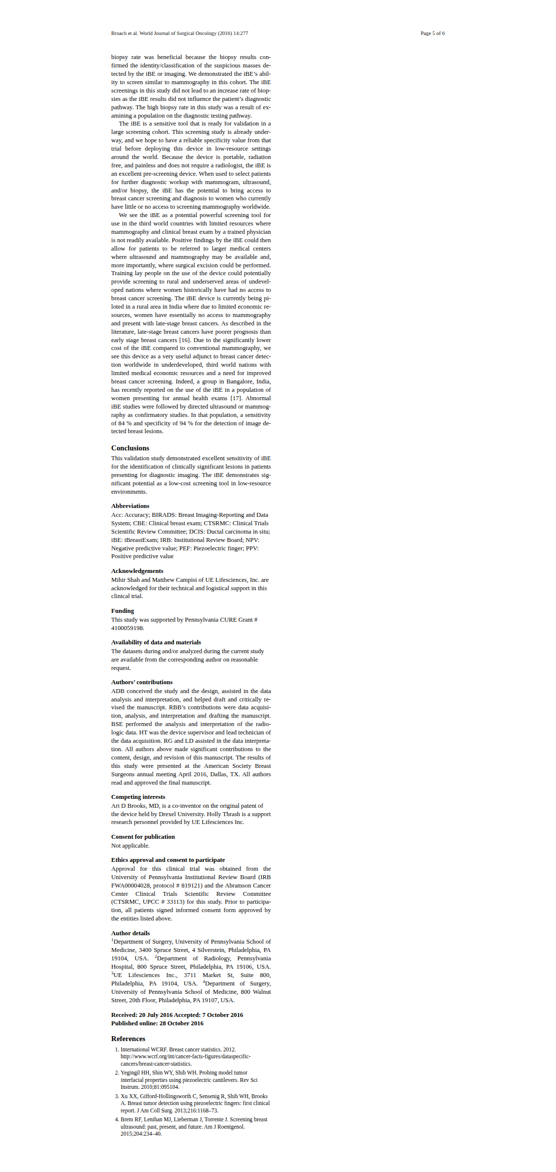Broach et al. World Journal of Surgical Oncology (2016) 14:277
Page 5 of 6
biopsy rate was beneficial because the biopsy results confirmed the identity/classification of the suspicious masses detected by the iBE or imaging. We demonstrated the iBE’s ability to screen similar to mammography in this cohort. The iBE screenings in this study did not lead to an increase rate of biopsies as the iBE results did not influence the patient’s diagnostic pathway. The high biopsy rate in this study was a result of examining a population on the diagnostic testing pathway.
The iBE is a sensitive tool that is ready for validation in a large screening cohort. This screening study is already underway, and we hope to have a reliable specificity value from that trial before deploying this device in low-resource settings around the world. Because the device is portable, radiation free, and painless and does not require a radiologist, the iBE is an excellent pre-screening device. When used to select patients for further diagnostic workup with mammogram, ultrasound, and/or biopsy, the iBE has the potential to bring access to breast cancer screening and diagnosis to women who currently have little or no access to screening mammography worldwide.
We see the iBE as a potential powerful screening tool for use in the third world countries with limited resources where mammography and clinical breast exam by a trained physician is not readily available. Positive findings by the iBE could then allow for patients to be referred to larger medical centers where ultrasound and mammography may be available and, more importantly, where surgical excision could be performed. Training lay people on the use of the device could potentially provide screening to rural and underserved areas of undeveloped nations where women historically have had no access to breast cancer screening. The iBE device is currently being piloted in a rural area in India where due to limited economic resources, women have essentially no access to mammography and present with late-stage breast cancers. As described in the literature, late-stage breast cancers have poorer prognosis than early stage breast cancers [16]. Due to the significantly lower cost of the iBE compared to conventional mammography, we see this device as a very useful adjunct to breast cancer detection worldwide in underdeveloped, third world nations with limited medical economic resources and a need for improved breast cancer screening. Indeed, a group in Bangalore, India, has recently reported on the use of the iBE in a population of women presenting for annual health exams [17]. Abnormal iBE studies were followed by directed ultrasound or mammography as confirmatory studies. In that population, a sensitivity of 84 % and specificity of 94 % for the detection of image detected breast lesions.
Conclusions
This validation study demonstrated excellent sensitivity of iBE for the identification of clinically significant lesions in patients presenting for diagnostic imaging. The iBE demonstrates significant potential as a low-cost screening tool in low-resource environments.
Abbreviations
Acc: Accuracy; BIRADS: Breast Imaging-Reporting and Data System; CBE: Clinical breast exam; CTSRMC: Clinical Trials Scientific Review Committee; DCIS: Ductal carcinoma in situ; iBE: iBreastExam; IRB: Institutional Review Board; NPV: Negative predictive value; PEF: Piezoelectric finger; PPV: Positive predictive value
Acknowledgements
Mihir Shah and Matthew Campisi of UE Lifesciences, Inc. are acknowledged for their technical and logistical support in this clinical trial.
Funding
This study was supported by Pennsylvania CURE Grant # 4100059198.
Availability of data and materials
The datasets during and/or analyzed during the current study are available from the corresponding author on reasonable request.
Authors’ contributions
ADB conceived the study and the design, assisted in the data analysis and interpretation, and helped draft and critically revised the manuscript. RBB’s contributions were data acquisition, analysis, and interpretation and drafting the manuscript. BSE performed the analysis and interpretation of the radiologic data. HT was the device supervisor and lead technician of the data acquisition. RG and LD assisted in the data interpretation. All authors above made significant contributions to the content, design, and revision of this manuscript. The results of this study were presented at the American Society Breast Surgeons annual meeting April 2016, Dallas, TX. All authors read and approved the final manuscript.
Competing interests
Ari D Brooks, MD, is a co-inventor on the original patent of the device held by Drexel University. Holly Thrash is a support research personnel provided by UE Lifesciences Inc.
Consent for publication
Not applicable.
Ethics approval and consent to participate
Approval for this clinical trial was obtained from the University of Pennsylvania Institutional Review Board (IRB FWA00004028, protocol # 819121) and the Abramson Cancer Center Clinical Trials Scientific Review Committee (CTSRMC, UPCC # 33113) for this study. Prior to participation, all patients signed informed consent form approved by the entities listed above.
Author details
1Department of Surgery, University of Pennsylvania School of Medicine, 3400 Spruce Street, 4 Silverstein, Philadelphia, PA 19104, USA. 2Department of Radiology, Pennsylvania Hospital, 800 Spruce Street, Philadelphia, PA 19106, USA. 3UE Lifesciences Inc., 3711 Market St, Suite 800, Philadelphia, PA 19104, USA. 4Department of Surgery, University of Pennsylvania School of Medicine, 800 Walnut Street, 20th Floor, Philadelphia, PA 19107, USA.
Received: 20 July 2016 Accepted: 7 October 2016
Published online: 28 October 2016
References
International WCRF. Breast cancer statistics. 2012. http://www.wcrf.org/int/cancer-facts-figures/dataspecific-cancers/breast-cancer-statistics.
Yegingil HH, Shin WY, Shih WH. Probing model tumor interfacial properties using piezoelectric cantilevers. Rev Sci Instrum. 2010;81:095104.
Xu XX, Gifford-Hollingsworth C, Sensenig R, Shih WH, Brooks A. Breast tumor detection using piezoelectric fingers: first clinical report. J Am Coll Surg. 2013;216:1168–73.
Brem RF, Lenihan MJ, Lieberman J, Torrente J. Screening breast ultrasound: past, present, and future. Am J Roentgenol. 2015;204:234–40.